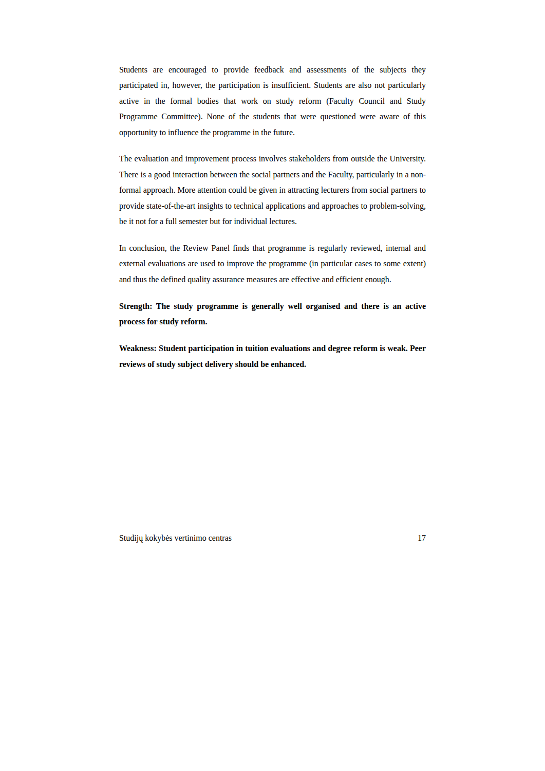Students are encouraged to provide feedback and assessments of the subjects they participated in, however, the participation is insufficient. Students are also not particularly active in the formal bodies that work on study reform (Faculty Council and Study Programme Committee). None of the students that were questioned were aware of this opportunity to influence the programme in the future.
The evaluation and improvement process involves stakeholders from outside the University. There is a good interaction between the social partners and the Faculty, particularly in a non-formal approach. More attention could be given in attracting lecturers from social partners to provide state-of-the-art insights to technical applications and approaches to problem-solving, be it not for a full semester but for individual lectures.
In conclusion, the Review Panel finds that programme is regularly reviewed, internal and external evaluations are used to improve the programme (in particular cases to some extent) and thus the defined quality assurance measures are effective and efficient enough.
Strength: The study programme is generally well organised and there is an active process for study reform.
Weakness: Student participation in tuition evaluations and degree reform is weak. Peer reviews of study subject delivery should be enhanced.
Studijų kokybės vertinimo centras 17